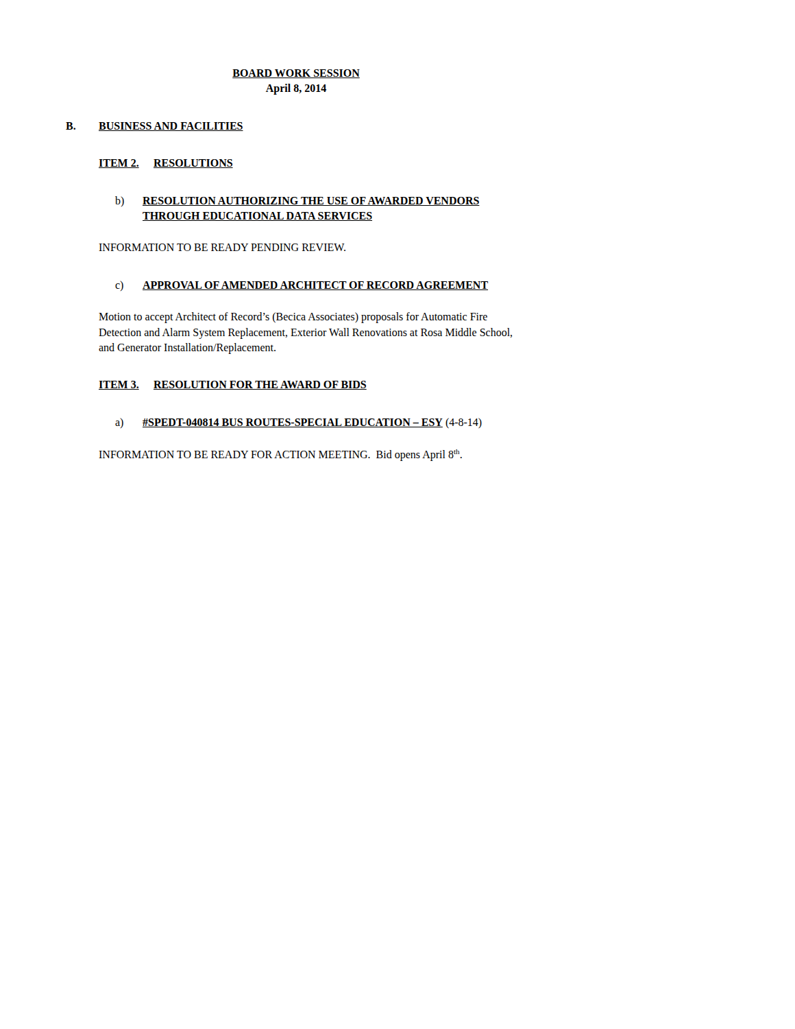BOARD WORK SESSION
April 8, 2014
B.
BUSINESS AND FACILITIES
ITEM 2.
RESOLUTIONS
b)
RESOLUTION AUTHORIZING THE USE OF AWARDED VENDORS THROUGH EDUCATIONAL DATA SERVICES
INFORMATION TO BE READY PENDING REVIEW.
c)
APPROVAL OF AMENDED ARCHITECT OF RECORD AGREEMENT
Motion to accept Architect of Record’s (Becica Associates) proposals for Automatic Fire Detection and Alarm System Replacement, Exterior Wall Renovations at Rosa Middle School, and Generator Installation/Replacement.
ITEM 3.
RESOLUTION FOR THE AWARD OF BIDS
a)
#SPEDT-040814 BUS ROUTES-SPECIAL EDUCATION – ESY (4-8-14)
INFORMATION TO BE READY FOR ACTION MEETING. Bid opens April 8th.